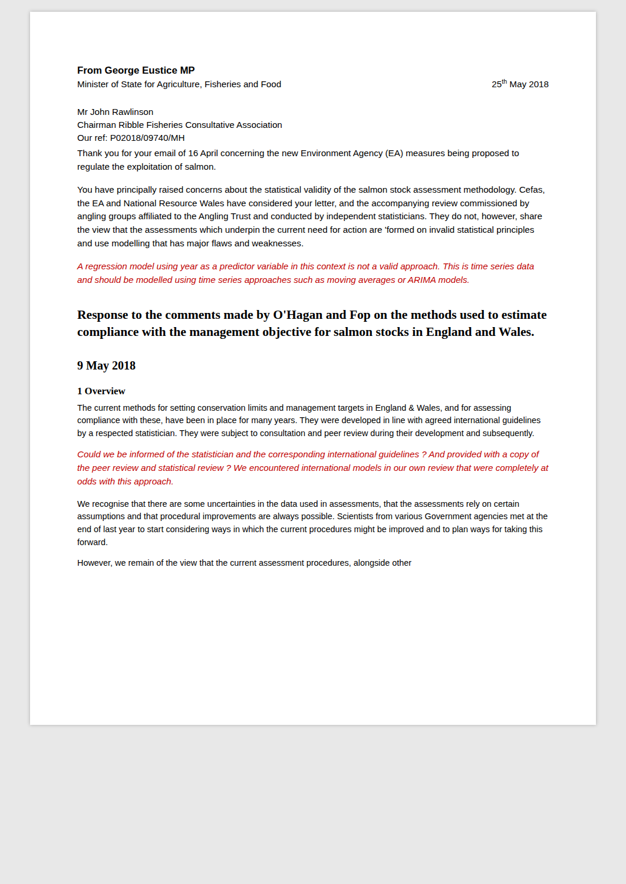From George Eustice MP
Minister of State for Agriculture, Fisheries and Food 25th May 2018
Mr John Rawlinson
Chairman Ribble Fisheries Consultative Association
Our ref: P02018/09740/MH
Thank you for your email of 16 April concerning the new Environment Agency (EA) measures being proposed to regulate the exploitation of salmon.
You have principally raised concerns about the statistical validity of the salmon stock assessment methodology. Cefas, the EA and National Resource Wales have considered your letter, and the accompanying review commissioned by angling groups affiliated to the Angling Trust and conducted by independent statisticians. They do not, however, share the view that the assessments which underpin the current need for action are 'formed on invalid statistical principles and use modelling that has major flaws and weaknesses.
A regression model using year as a predictor variable in this context is not a valid approach. This is time series data and should be modelled using time series approaches such as moving averages or ARIMA models.
Response to the comments made by O'Hagan and Fop on the methods used to estimate compliance with the management objective for salmon stocks in England and Wales.
9 May 2018
1 Overview
The current methods for setting conservation limits and management targets in England & Wales, and for assessing compliance with these, have been in place for many years. They were developed in line with agreed international guidelines by a respected statistician. They were subject to consultation and peer review during their development and subsequently.
Could we be informed of the statistician and the corresponding international guidelines ? And provided with a copy of the peer review and statistical review ? We encountered international models in our own review that were completely at odds with this approach.
We recognise that there are some uncertainties in the data used in assessments, that the assessments rely on certain assumptions and that procedural improvements are always possible. Scientists from various Government agencies met at the end of last year to start considering ways in which the current procedures might be improved and to plan ways for taking this forward.
However, we remain of the view that the current assessment procedures, alongside other